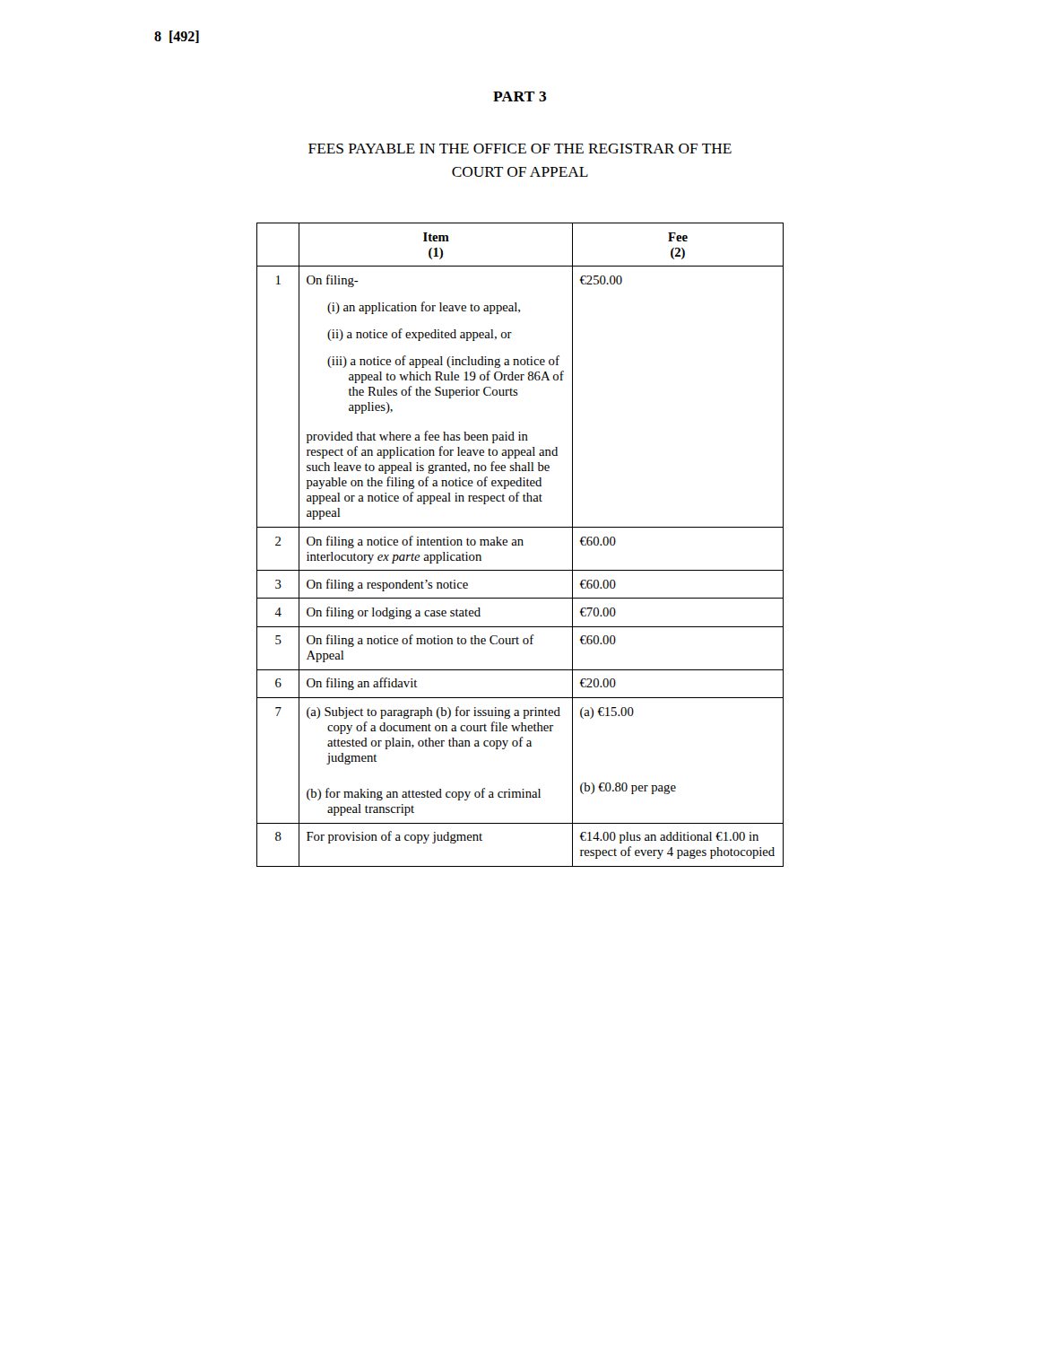8 [492]
PART 3
Fees payable in the office of the Registrar of the
Court of Appeal
| | Item (1) | Fee (2) |
| --- | --- | --- |
| 1 | On filing- (i) an application for leave to appeal, (ii) a notice of expedited appeal, or (iii) a notice of appeal (including a notice of appeal to which Rule 19 of Order 86A of the Rules of the Superior Courts applies), provided that where a fee has been paid in respect of an application for leave to appeal and such leave to appeal is granted, no fee shall be payable on the filing of a notice of expedited appeal or a notice of appeal in respect of that appeal | €250.00 |
| 2 | On filing a notice of intention to make an interlocutory ex parte application | €60.00 |
| 3 | On filing a respondent’s notice | €60.00 |
| 4 | On filing or lodging a case stated | €70.00 |
| 5 | On filing a notice of motion to the Court of Appeal | €60.00 |
| 6 | On filing an affidavit | €20.00 |
| 7 | (a) Subject to paragraph (b) for issuing a printed copy of a document on a court file whether attested or plain, other than a copy of a judgment (b) for making an attested copy of a criminal appeal transcript | (a) €15.00 (b) €0.80 per page |
| 8 | For provision of a copy judgment | €14.00 plus an additional €1.00 in respect of every 4 pages photocopied |